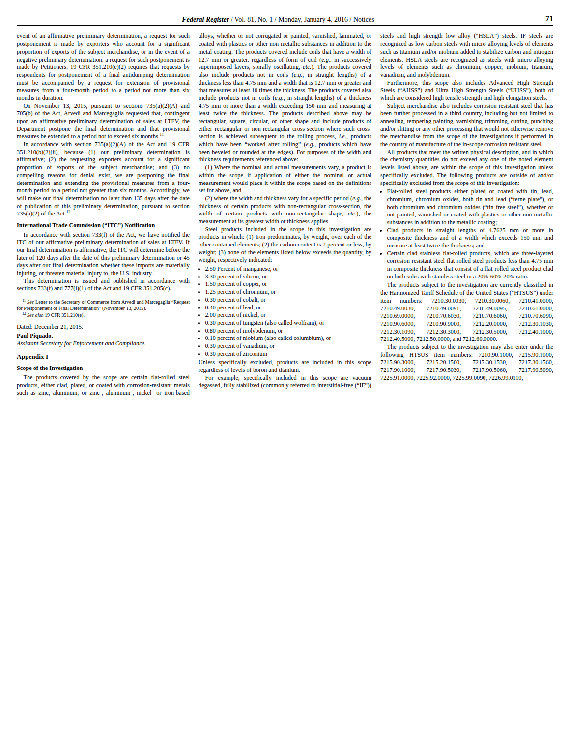Federal Register / Vol. 81, No. 1 / Monday, January 4, 2016 / Notices
71
event of an affirmative preliminary determination, a request for such postponement is made by exporters who account for a significant proportion of exports of the subject merchandise, or in the event of a negative preliminary determination, a request for such postponement is made by Petitioners. 19 CFR 351.210(e)(2) requires that requests by respondents for postponement of a final antidumping determination must be accompanied by a request for extension of provisional measures from a four-month period to a period not more than six months in duration.
On November 13, 2015, pursuant to sections 735(a)(2)(A) and 705(b) of the Act, Arvedi and Marcegaglia requested that, contingent upon an affirmative preliminary determination of sales at LTFV, the Department postpone the final determination and that provisional measures be extended to a period not to exceed six months.11
In accordance with section 735(a)(2)(A) of the Act and 19 CFR 351.210(b)(2)(ii), because (1) our preliminary determination is affirmative; (2) the requesting exporters account for a significant proportion of exports of the subject merchandise; and (3) no compelling reasons for denial exist, we are postponing the final determination and extending the provisional measures from a four-month period to a period not greater than six months. Accordingly, we will make our final determination no later than 135 days after the date of publication of this preliminary determination, pursuant to section 735(a)(2) of the Act.12
International Trade Commission (“ITC”) Notification
In accordance with section 733(f) of the Act, we have notified the ITC of our affirmative preliminary determination of sales at LTFV. If our final determination is affirmative, the ITC will determine before the later of 120 days after the date of this preliminary determination or 45 days after our final determination whether these imports are materially injuring, or threaten material injury to, the U.S. industry.
This determination is issued and published in accordance with sections 733(f) and 777(i)(1) of the Act and 19 CFR 351.205(c).
11 See Letter to the Secretary of Commerce from Arvedi and Marcegaglia “Request for Postponement of Final Determination” (November 13, 2015).
12 See also 19 CFR 351.210(e).
Dated: December 21, 2015.
Paul Piquado,
Assistant Secretary for Enforcement and Compliance.
Appendix I
Scope of the Investigation
The products covered by the scope are certain flat-rolled steel products, either clad, plated, or coated with corrosion-resistant metals such as zinc, aluminum, or zinc-, aluminum-, nickel- or iron-based alloys, whether or not corrugated or painted, varnished, laminated, or coated with plastics or other non-metallic substances in addition to the metal coating. The products covered include coils that have a width of 12.7 mm or greater, regardless of form of coil (e.g., in successively superimposed layers, spirally oscillating, etc.). The products covered also include products not in coils (e.g., in straight lengths) of a thickness less than 4.75 mm and a width that is 12.7 mm or greater and that measures at least 10 times the thickness. The products covered also include products not in coils (e.g., in straight lengths) of a thickness 4.75 mm or more than a width exceeding 150 mm and measuring at least twice the thickness. The products described above may be rectangular, square, circular, or other shape and include products of either rectangular or non-rectangular cross-section where such cross-section is achieved subsequent to the rolling process, i.e., products which have been “worked after rolling” (e.g., products which have been beveled or rounded at the edges). For purposes of the width and thickness requirements referenced above:
(1) Where the nominal and actual measurements vary, a product is within the scope if application of either the nominal or actual measurement would place it within the scope based on the definitions set for above, and
(2) where the width and thickness vary for a specific period (e.g., the thickness of certain products with non-rectangular cross-section, the width of certain products with non-rectangular shape, etc.), the measurement at its greatest width or thickness applies.
Steel products included in the scope in this investigation are products in which: (1) Iron predominates, by weight, over each of the other contained elements; (2) the carbon content is 2 percent or less, by weight; (3) none of the elements listed below exceeds the quantity, by weight, respectively indicated:
2.50 Percent of manganese, or
3.30 percent of silicon, or
1.50 percent of copper, or
1.25 percent of chromium, or
0.30 percent of cobalt, or
0.40 percent of lead, or
2.00 percent of nickel, or
0.30 percent of tungsten (also called wolfram), or
0.80 percent of molybdenum, or
0.10 percent of niobium (also called columbium), or
0.30 percent of vanadium, or
0.30 percent of zirconium
Unless specifically excluded, products are included in this scope regardless of levels of boron and titanium.
For example, specifically included in this scope are vacuum degassed, fully stabilized (commonly referred to interstitial-free (“IF”)) steels and high strength low alloy (“HSLA”) steels. IF steels are recognized as low carbon steels with micro-alloying levels of elements such as titanium and/or niobium added to stabilize carbon and nitrogen elements. HSLA steels are recognized as steels with micro-alloying levels of elements such as chromium, copper, niobium, titanium, vanadium, and molybdenum.
Furthermore, this scope also includes Advanced High Strength Steels (“AHSS”) and Ultra High Strength Steels (“UHSS”), both of which are considered high tensile strength and high elongation steels.
Subject merchandise also includes corrosion-resistant steel that has been further processed in a third country, including but not limited to annealing, tempering painting, varnishing, trimming, cutting, punching and/or slitting or any other processing that would not otherwise remove the merchandise from the scope of the investigations if performed in the country of manufacture of the in-scope corrosion resistant steel.
All products that meet the written physical description, and in which the chemistry quantities do not exceed any one of the noted element levels listed above, are within the scope of this investigation unless specifically excluded. The following products are outside of and/or specifically excluded from the scope of this investigation:
Flat-rolled steel products either plated or coated with tin, lead, chromium, chromium oxides, both tin and lead (“terne plate”), or both chromium and chromium oxides (“tin free steel”), whether or not painted, varnished or coated with plastics or other non-metallic substances in addition to the metallic coating;
Clad products in straight lengths of 4.7625 mm or more in composite thickness and of a width which exceeds 150 mm and measure at least twice the thickness; and
Certain clad stainless flat-rolled products, which are three-layered corrosion-resistant steel flat-rolled steel products less than 4.75 mm in composite thickness that consist of a flat-rolled steel product clad on both sides with stainless steel in a 20%-60%-20% ratio.
The products subject to the investigation are currently classified in the Harmonized Tariff Schedule of the United States (“HTSUS”) under item numbers: 7210.30.0030, 7210.30.0060, 7210.41.0000, 7210.49.0030, 7210.49.0091, 7210.49.0095, 7210.61.0000, 7210.69.0000, 7210.70.6030, 7210.70.6060, 7210.70.6090, 7210.90.6000, 7210.90.9000, 7212.20.0000, 7212.30.1030, 7212.30.1090, 7212.30.3000, 7212.30.5000, 7212.40.1000, 7212.40.5000, 7212.50.0000, and 7212.60.0000.
The products subject to the investigation may also enter under the following HTSUS item numbers: 7210.90.1000, 7215.90.1000, 7215.90.3000, 7215.20.1500, 7217.30.1530, 7217.30.1560, 7217.90.1000, 7217.90.5030, 7217.90.5060, 7217.90.5090, 7225.91.0000, 7225.92.0000, 7225.99.0090, 7226.99.0110,